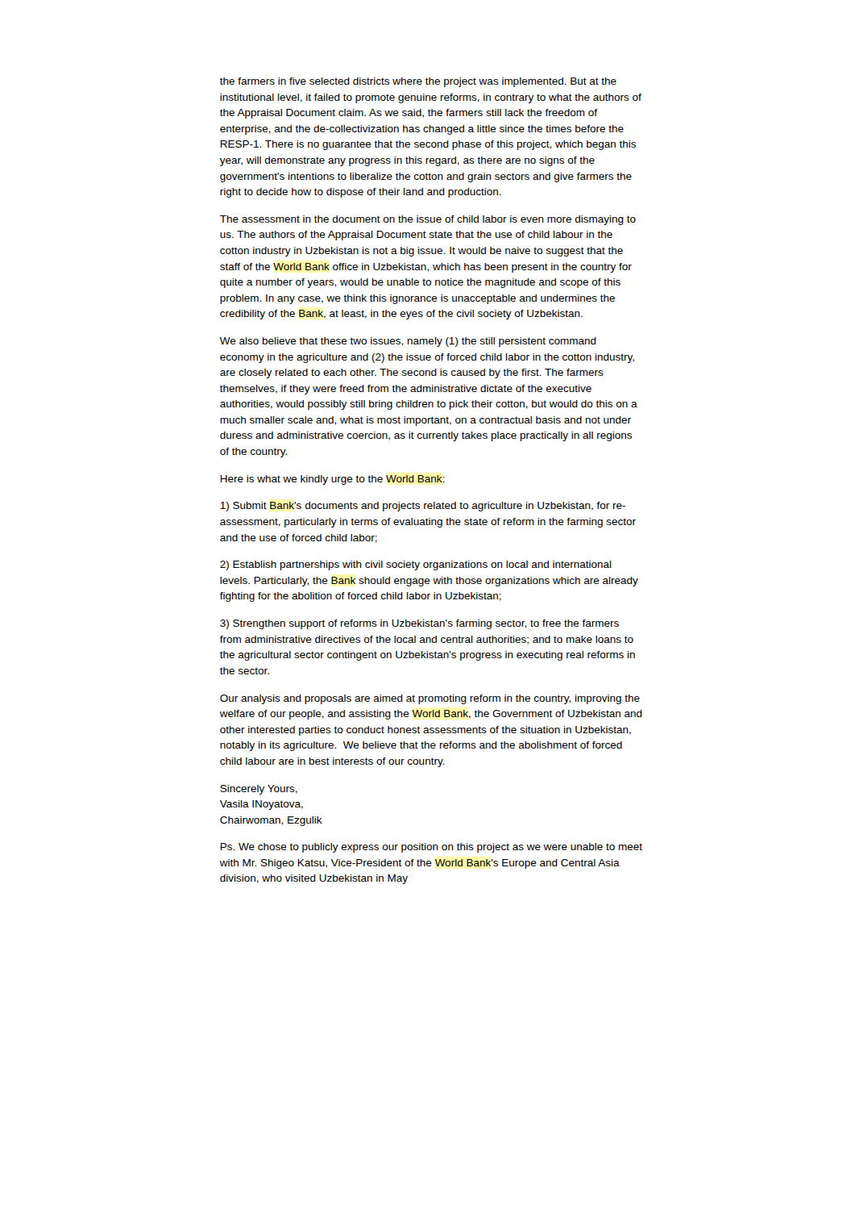the farmers in five selected districts where the project was implemented. But at the institutional level, it failed to promote genuine reforms, in contrary to what the authors of the Appraisal Document claim. As we said, the farmers still lack the freedom of enterprise, and the de-collectivization has changed a little since the times before the RESP-1. There is no guarantee that the second phase of this project, which began this year, will demonstrate any progress in this regard, as there are no signs of the government's intentions to liberalize the cotton and grain sectors and give farmers the right to decide how to dispose of their land and production.
The assessment in the document on the issue of child labor is even more dismaying to us. The authors of the Appraisal Document state that the use of child labour in the cotton industry in Uzbekistan is not a big issue. It would be naive to suggest that the staff of the World Bank office in Uzbekistan, which has been present in the country for quite a number of years, would be unable to notice the magnitude and scope of this problem. In any case, we think this ignorance is unacceptable and undermines the credibility of the Bank, at least, in the eyes of the civil society of Uzbekistan.
We also believe that these two issues, namely (1) the still persistent command economy in the agriculture and (2) the issue of forced child labor in the cotton industry, are closely related to each other. The second is caused by the first. The farmers themselves, if they were freed from the administrative dictate of the executive authorities, would possibly still bring children to pick their cotton, but would do this on a much smaller scale and, what is most important, on a contractual basis and not under duress and administrative coercion, as it currently takes place practically in all regions of the country.
Here is what we kindly urge to the World Bank:
1) Submit Bank's documents and projects related to agriculture in Uzbekistan, for re-assessment, particularly in terms of evaluating the state of reform in the farming sector and the use of forced child labor;
2) Establish partnerships with civil society organizations on local and international levels. Particularly, the Bank should engage with those organizations which are already fighting for the abolition of forced child labor in Uzbekistan;
3) Strengthen support of reforms in Uzbekistan's farming sector, to free the farmers from administrative directives of the local and central authorities; and to make loans to the agricultural sector contingent on Uzbekistan's progress in executing real reforms in the sector.
Our analysis and proposals are aimed at promoting reform in the country, improving the welfare of our people, and assisting the World Bank, the Government of Uzbekistan and other interested parties to conduct honest assessments of the situation in Uzbekistan, notably in its agriculture. We believe that the reforms and the abolishment of forced child labour are in best interests of our country.
Sincerely Yours, Vasila INoyatova, Chairwoman, Ezgulik
Ps. We chose to publicly express our position on this project as we were unable to meet with Mr. Shigeo Katsu, Vice-President of the World Bank's Europe and Central Asia division, who visited Uzbekistan in May